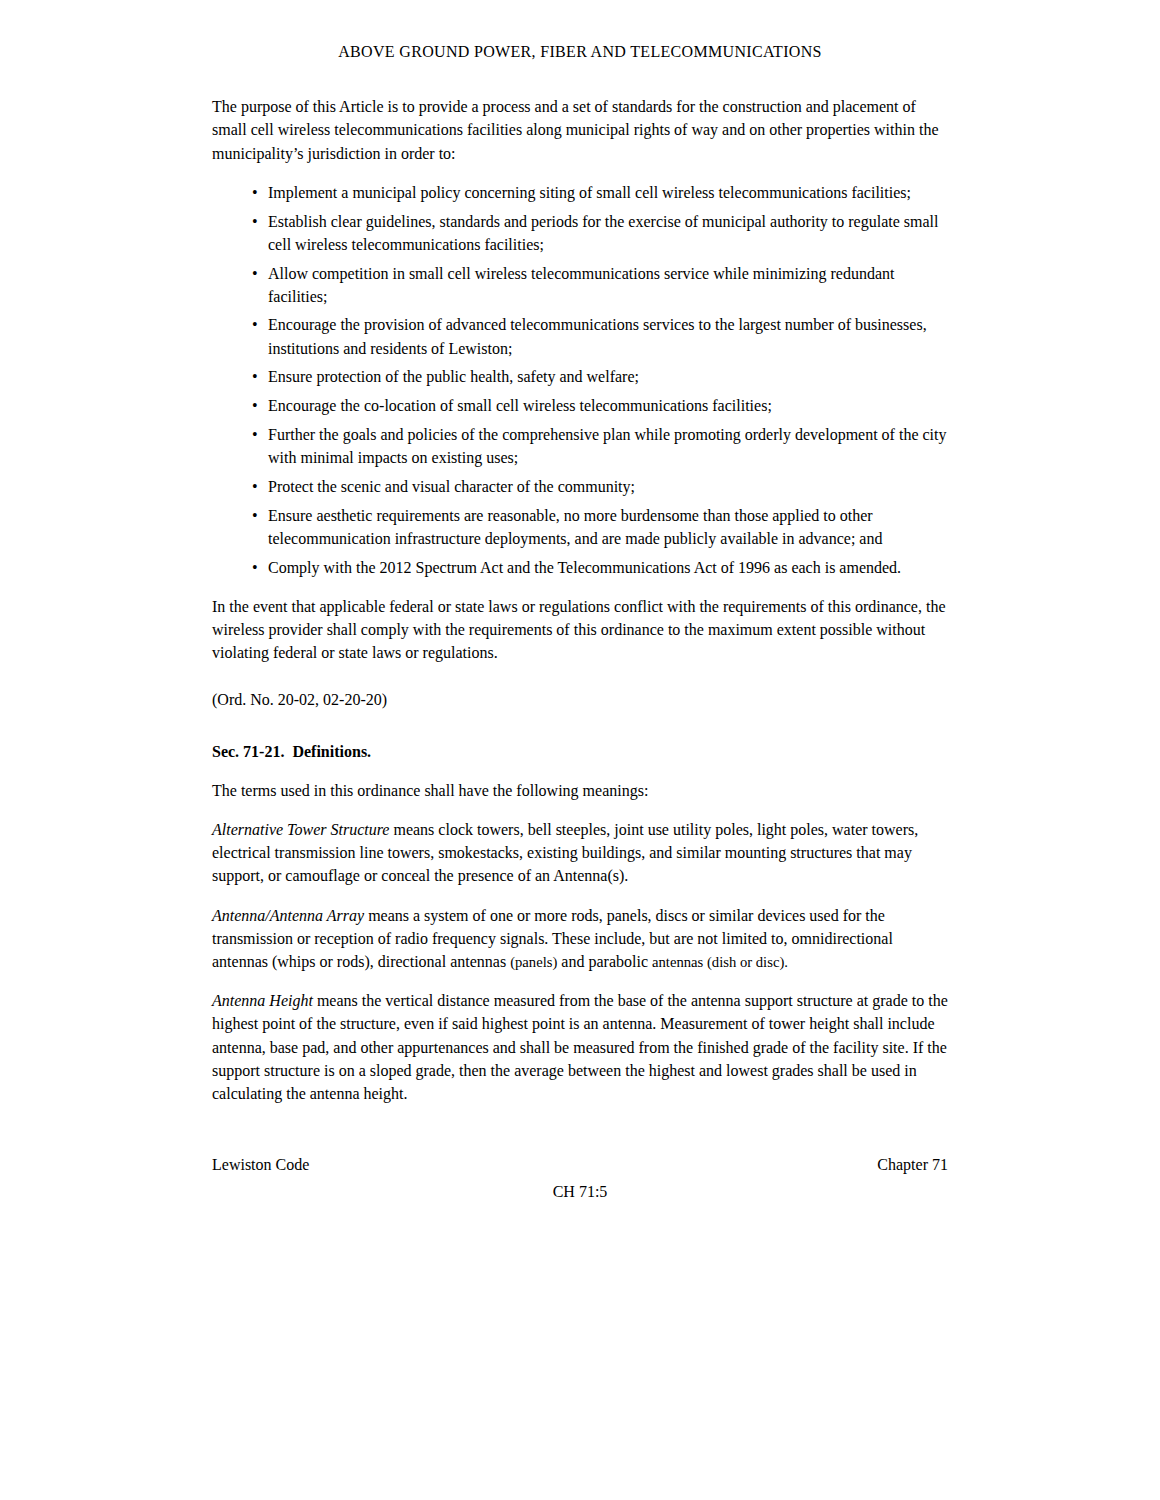ABOVE GROUND POWER, FIBER AND TELECOMMUNICATIONS
The purpose of this Article is to provide a process and a set of standards for the construction and placement of small cell wireless telecommunications facilities along municipal rights of way and on other properties within the municipality’s jurisdiction in order to:
Implement a municipal policy concerning siting of small cell wireless telecommunications facilities;
Establish clear guidelines, standards and periods for the exercise of municipal authority to regulate small cell wireless telecommunications facilities;
Allow competition in small cell wireless telecommunications service while minimizing redundant facilities;
Encourage the provision of advanced telecommunications services to the largest number of businesses, institutions and residents of Lewiston;
Ensure protection of the public health, safety and welfare;
Encourage the co-location of small cell wireless telecommunications facilities;
Further the goals and policies of the comprehensive plan while promoting orderly development of the city with minimal impacts on existing uses;
Protect the scenic and visual character of the community;
Ensure aesthetic requirements are reasonable, no more burdensome than those applied to other telecommunication infrastructure deployments, and are made publicly available in advance; and
Comply with the 2012 Spectrum Act and the Telecommunications Act of 1996 as each is amended.
In the event that applicable federal or state laws or regulations conflict with the requirements of this ordinance, the wireless provider shall comply with the requirements of this ordinance to the maximum extent possible without violating federal or state laws or regulations.
(Ord. No. 20-02, 02-20-20)
Sec. 71-21. Definitions.
The terms used in this ordinance shall have the following meanings:
Alternative Tower Structure means clock towers, bell steeples, joint use utility poles, light poles, water towers, electrical transmission line towers, smokestacks, existing buildings, and similar mounting structures that may support, or camouflage or conceal the presence of an Antenna(s).
Antenna/Antenna Array means a system of one or more rods, panels, discs or similar devices used for the transmission or reception of radio frequency signals. These include, but are not limited to, omnidirectional antennas (whips or rods), directional antennas (panels) and parabolic antennas (dish or disc).
Antenna Height means the vertical distance measured from the base of the antenna support structure at grade to the highest point of the structure, even if said highest point is an antenna. Measurement of tower height shall include antenna, base pad, and other appurtenances and shall be measured from the finished grade of the facility site. If the support structure is on a sloped grade, then the average between the highest and lowest grades shall be used in calculating the antenna height.
Lewiston Code
Chapter 71
CH 71:5